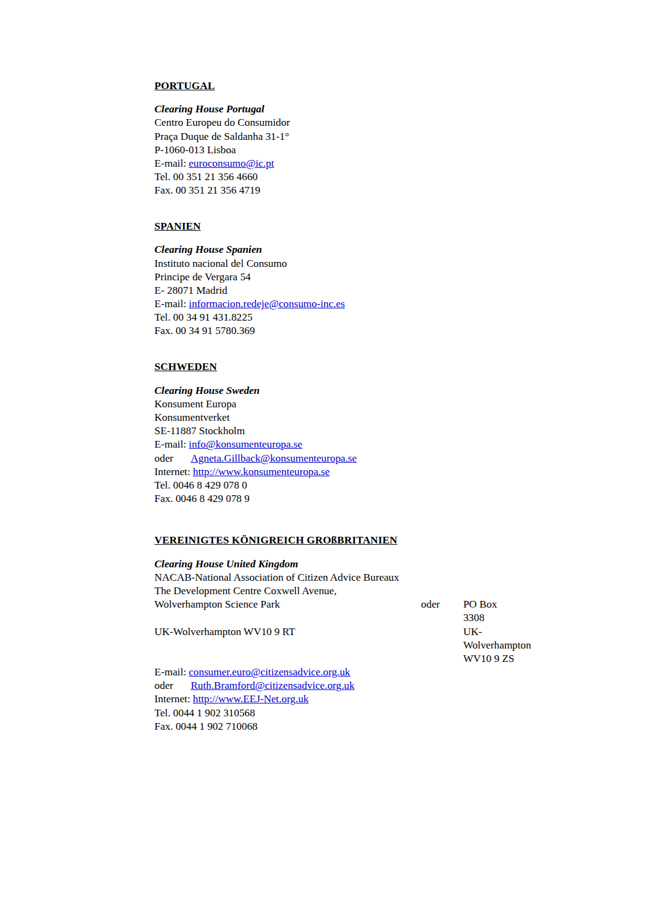PORTUGAL
Clearing House Portugal
Centro Europeu do Consumidor
Praça Duque de Saldanha 31-1°
P-1060-013 Lisboa
E-mail: euroconsumo@ic.pt
Tel. 00 351 21 356 4660
Fax. 00 351 21 356 4719
SPANIEN
Clearing House Spanien
Instituto nacional del Consumo
Principe de Vergara 54
E- 28071 Madrid
E-mail: informacion.redeje@consumo-inc.es
Tel. 00 34 91 431.8225
Fax. 00 34 91 5780.369
SCHWEDEN
Clearing House Sweden
Konsument Europa
Konsumentverket
SE-11887 Stockholm
E-mail: info@konsumenteuropa.se
oder Agneta.Gillback@konsumenteuropa.se
Internet: http://www.konsumenteuropa.se
Tel. 0046 8 429 078 0
Fax. 0046 8 429 078 9
VEREINIGTES KÖNIGREICH GROßBRITANIEN
Clearing House United Kingdom
NACAB-National Association of Citizen Advice Bureaux
The Development Centre Coxwell Avenue,
Wolverhampton Science Park oder PO Box 3308
UK-Wolverhampton WV10 9 RT UK-Wolverhampton WV10 9 ZS
E-mail: consumer.euro@citizensadvice.org.uk
oder Ruth.Bramford@citizensadvice.org.uk
Internet: http://www.EEJ-Net.org.uk
Tel. 0044 1 902 310568
Fax. 0044 1 902 710068